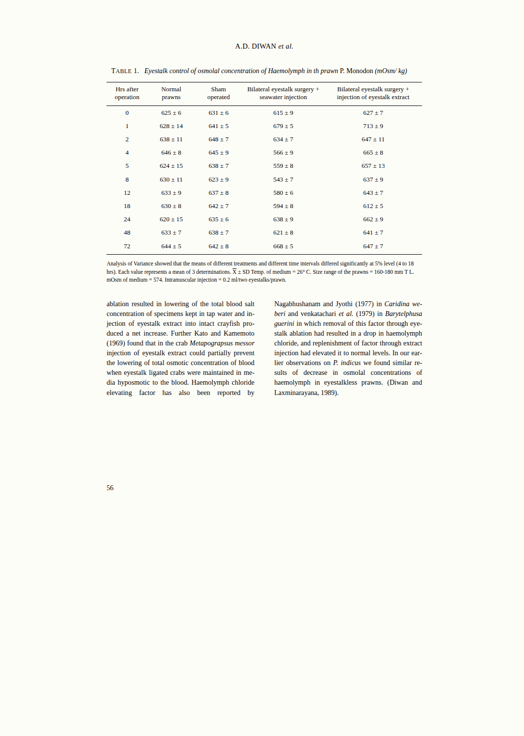A.D. DIWAN et al.
TABLE 1. Eyestalk control of osmolal concentration of Haemolymph in th prawn P. Monodon (mOsm/ kg)
| Hrs after operation | Normal prawns | Sham operated | Bilateral eyestalk surgery + seawater injection | Bilateral eyestalk surgery + injection of eyestalk extract |
| --- | --- | --- | --- | --- |
| 0 | 625 ± 6 | 631 ± 6 | 615 ± 9 | 627 ± 7 |
| 1 | 628 ± 14 | 641 ± 5 | 679 ± 5 | 713 ± 9 |
| 2 | 638 ± 11 | 648 ± 7 | 634 ± 7 | 647 ± 11 |
| 4 | 646 ± 8 | 645 ± 9 | 566 ± 9 | 665 ± 8 |
| 5 | 624 ± 15 | 638 ± 7 | 559 ± 8 | 657 ± 13 |
| 8 | 630 ± 11 | 623 ± 9 | 543 ± 7 | 637 ± 9 |
| 12 | 633 ± 9 | 637 ± 8 | 580 ± 6 | 643 ± 7 |
| 18 | 630 ± 8 | 642 ± 7 | 594 ± 8 | 612 ± 5 |
| 24 | 620 ± 15 | 635 ± 6 | 638 ± 9 | 662 ± 9 |
| 48 | 633 ± 7 | 638 ± 7 | 621 ± 8 | 641 ± 7 |
| 72 | 644 ± 5 | 642 ± 8 | 668 ± 5 | 647 ± 7 |
Analysis of Variance showed that the means of different treatments and different time intervals differed significantly at 5% level (4 to 18 hrs). Each value represents a mean of 3 determinations. X ± SD Temp. of medium = 26° C. Size range of the prawns = 160-180 mm T L. mOsm of medium = 574. Intramuscular injection = 0.2 ml/two eyestalks/prawn.
ablation resulted in lowering of the total blood salt concentration of specimens kept in tap water and injection of eyestalk extract into intact crayfish produced a net increase. Further Kato and Kamemoto (1969) found that in the crab Metapograpsus messor injection of eyestalk extract could partially prevent the lowering of total osmotic concentration of blood when eyestalk ligated crabs were maintained in media hyposmotic to the blood. Haemolymph chloride elevating factor has also been reported by Nagabhushanam and Jyothi (1977) in Caridina weberi and venkatachari et al. (1979) in Barytelphusa guerini in which removal of this factor through eyestalk ablation had resulted in a drop in haemolymph chloride, and replenishment of factor through extract injection had elevated it to normal levels. In our earlier observations on P. indicus we found similar results of decrease in osmolal concentrations of haemolymph in eyestalkless prawns. (Diwan and Laxminarayana, 1989).
56